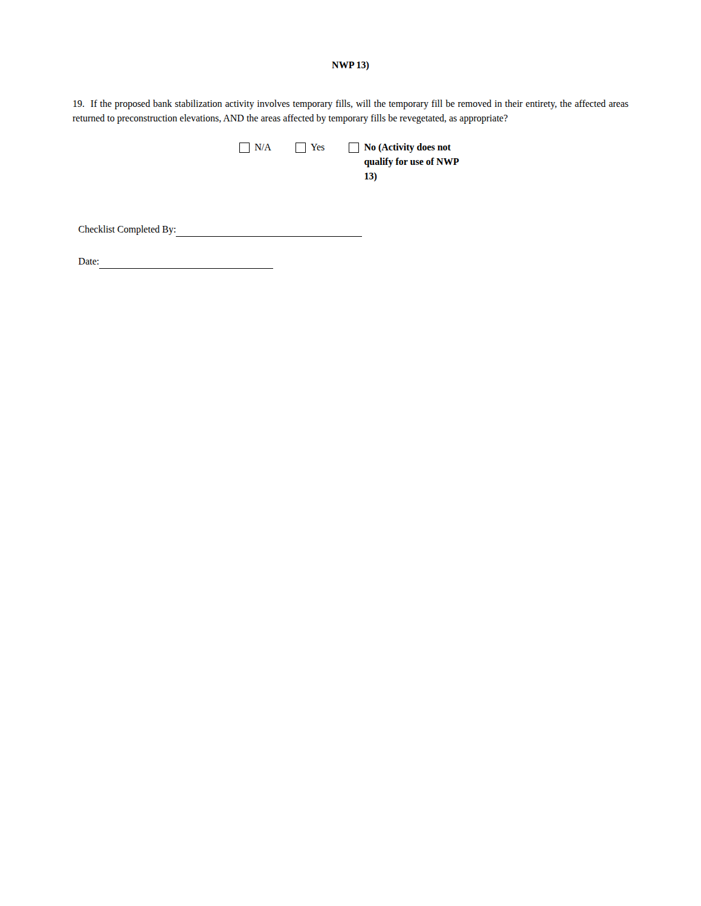NWP 13)
19. If the proposed bank stabilization activity involves temporary fills, will the temporary fill be removed in their entirety, the affected areas returned to preconstruction elevations, AND the areas affected by temporary fills be revegetated, as appropriate?
N/A
Yes
No (Activity does not qualify for use of NWP 13)
Checklist Completed By:
Date: